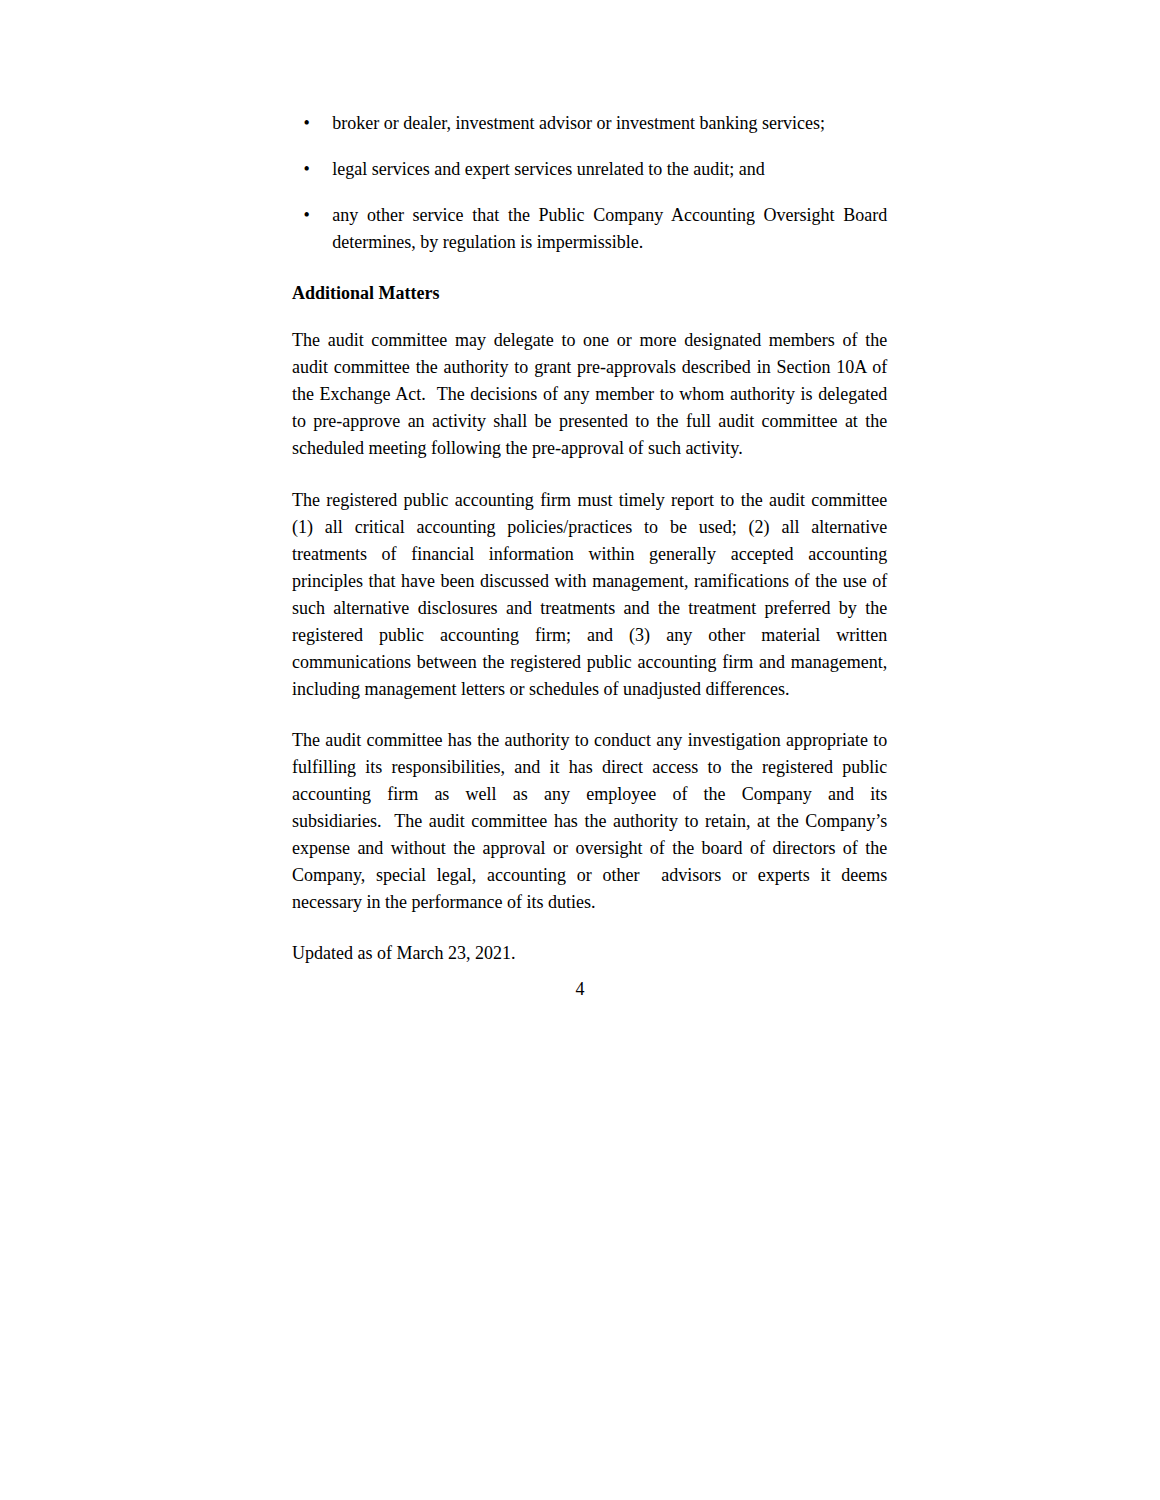broker or dealer, investment advisor or investment banking services;
legal services and expert services unrelated to the audit; and
any other service that the Public Company Accounting Oversight Board determines, by regulation is impermissible.
Additional Matters
The audit committee may delegate to one or more designated members of the audit committee the authority to grant pre-approvals described in Section 10A of the Exchange Act. The decisions of any member to whom authority is delegated to pre-approve an activity shall be presented to the full audit committee at the scheduled meeting following the pre-approval of such activity.
The registered public accounting firm must timely report to the audit committee (1) all critical accounting policies/practices to be used; (2) all alternative treatments of financial information within generally accepted accounting principles that have been discussed with management, ramifications of the use of such alternative disclosures and treatments and the treatment preferred by the registered public accounting firm; and (3) any other material written communications between the registered public accounting firm and management, including management letters or schedules of unadjusted differences.
The audit committee has the authority to conduct any investigation appropriate to fulfilling its responsibilities, and it has direct access to the registered public accounting firm as well as any employee of the Company and its subsidiaries. The audit committee has the authority to retain, at the Company’s expense and without the approval or oversight of the board of directors of the Company, special legal, accounting or other advisors or experts it deems necessary in the performance of its duties.
Updated as of March 23, 2021.
4